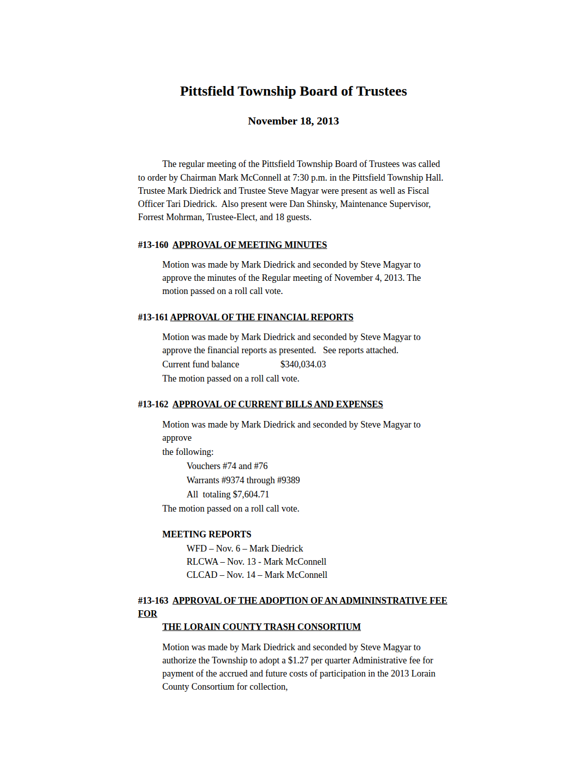Pittsfield Township Board of Trustees
November 18, 2013
The regular meeting of the Pittsfield Township Board of Trustees was called to order by Chairman Mark McConnell at 7:30 p.m. in the Pittsfield Township Hall. Trustee Mark Diedrick and Trustee Steve Magyar were present as well as Fiscal Officer Tari Diedrick. Also present were Dan Shinsky, Maintenance Supervisor, Forrest Mohrman, Trustee-Elect, and 18 guests.
#13-160 APPROVAL OF MEETING MINUTES
Motion was made by Mark Diedrick and seconded by Steve Magyar to approve the minutes of the Regular meeting of November 4, 2013. The motion passed on a roll call vote.
#13-161 APPROVAL OF THE FINANCIAL REPORTS
Motion was made by Mark Diedrick and seconded by Steve Magyar to approve the financial reports as presented. See reports attached.
Current fund balance$340,034.03
The motion passed on a roll call vote.
#13-162 APPROVAL OF CURRENT BILLS AND EXPENSES
Motion was made by Mark Diedrick and seconded by Steve Magyar to approve
the following:
Vouchers #74 and #76
Warrants #9374 through #9389
All totaling $7,604.71
The motion passed on a roll call vote.
MEETING REPORTS
WFD – Nov. 6 – Mark Diedrick
RLCWA – Nov. 13 - Mark McConnell
CLCAD – Nov. 14 – Mark McConnell
#13-163 APPROVAL OF THE ADOPTION OF AN ADMININSTRATIVE FEE FOR THE LORAIN COUNTY TRASH CONSORTIUM
Motion was made by Mark Diedrick and seconded by Steve Magyar to authorize the Township to adopt a $1.27 per quarter Administrative fee for payment of the accrued and future costs of participation in the 2013 Lorain County Consortium for collection,